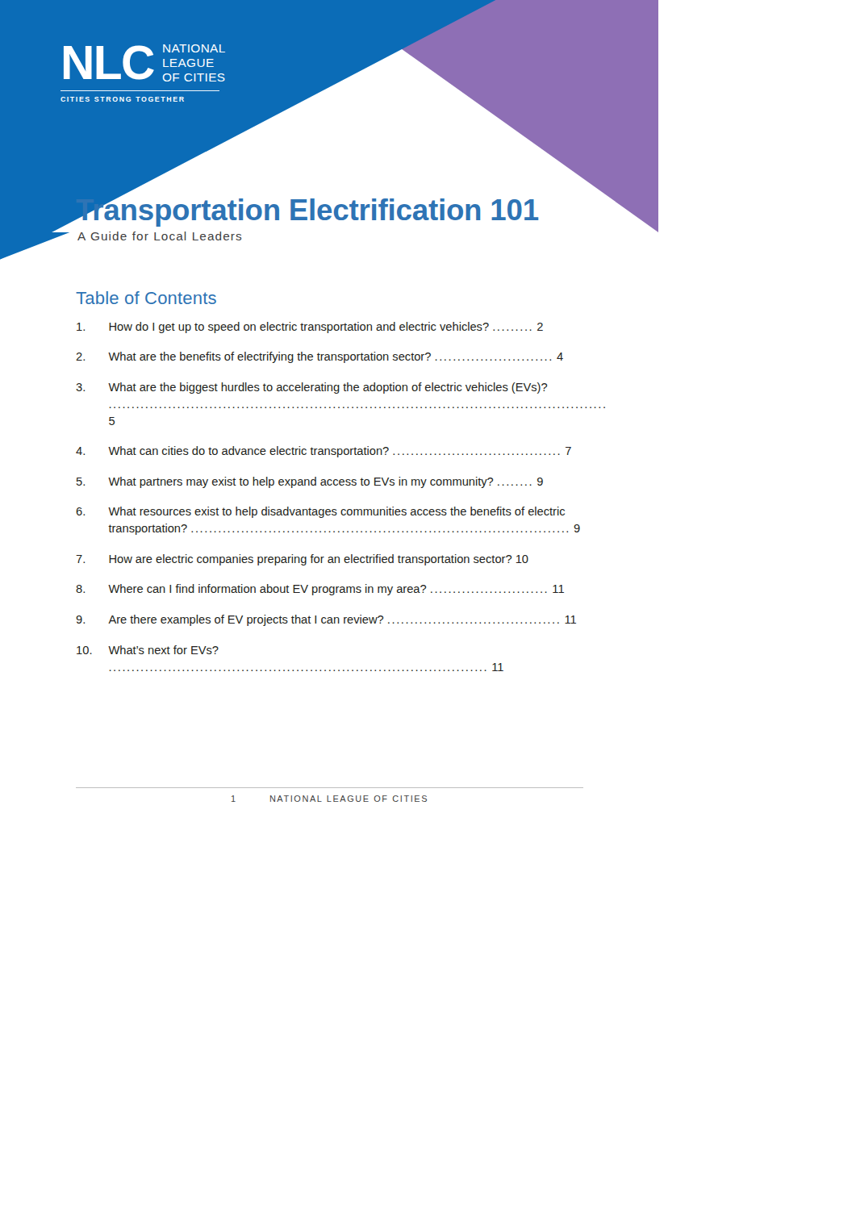NLC
National
League
of Cities
Cities Strong Together
Transportation Electrification 101
A Guide for Local Leaders
Table of Contents
How do I get up to speed on electric transportation and electric vehicles? ......... 2
What are the benefits of electrifying the transportation sector? .......................... 4
What are the biggest hurdles to accelerating the adoption of electric vehicles (EVs)? ............................................................................................................. 5
What can cities do to advance electric transportation? ..................................... 7
What partners may exist to help expand access to EVs in my community? ........ 9
What resources exist to help disadvantages communities access the benefits of electric transportation? ................................................................................... 9
How are electric companies preparing for an electrified transportation sector? 10
Where can I find information about EV programs in my area? .......................... 11
Are there examples of EV projects that I can review? ...................................... 11
What’s next for EVs? ................................................................................... 11
1 NATIONAL LEAGUE OF CITIES